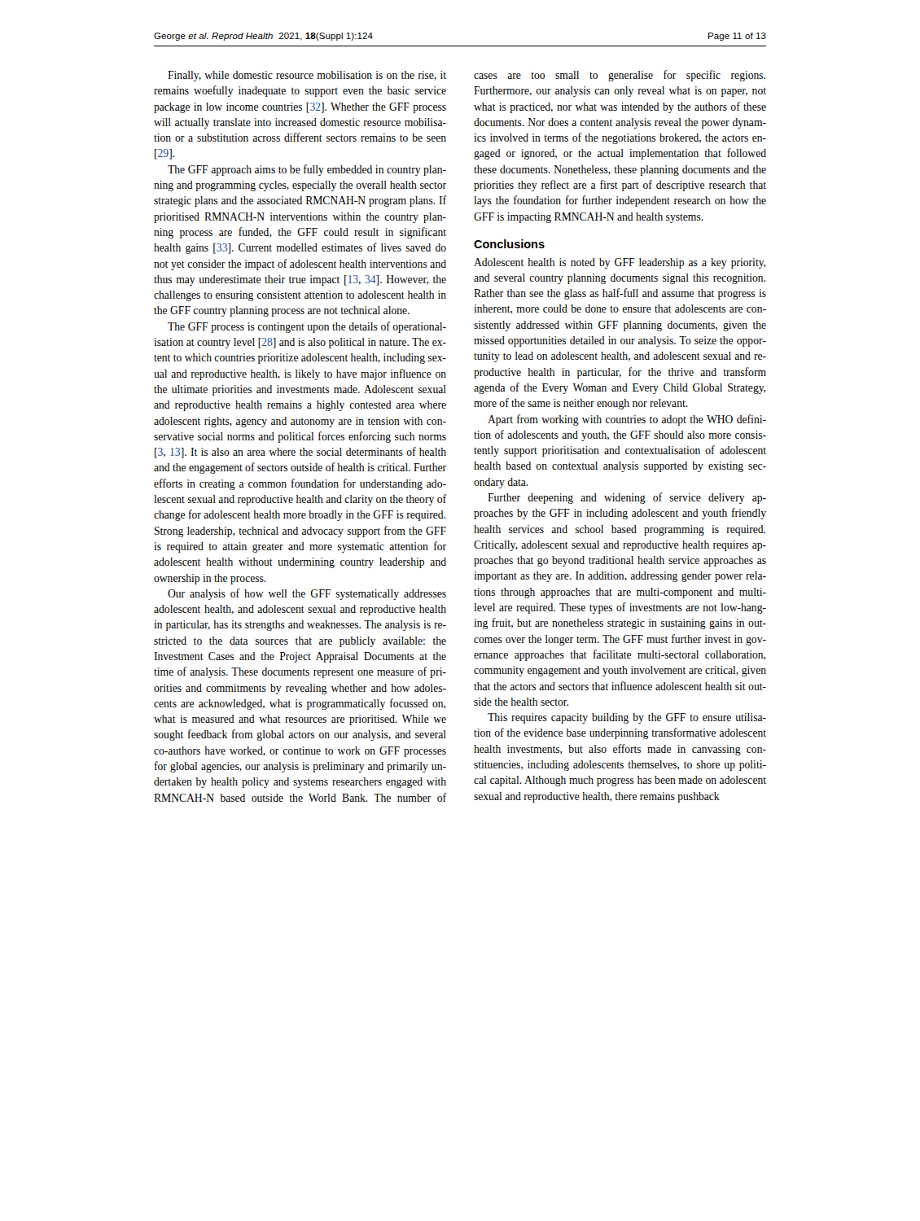George et al. Reprod Health 2021, 18(Suppl 1):124
Page 11 of 13
Finally, while domestic resource mobilisation is on the rise, it remains woefully inadequate to support even the basic service package in low income countries [32]. Whether the GFF process will actually translate into increased domestic resource mobilisation or a substitution across different sectors remains to be seen [29].
The GFF approach aims to be fully embedded in country planning and programming cycles, especially the overall health sector strategic plans and the associated RMCNAH-N program plans. If prioritised RMNACH-N interventions within the country planning process are funded, the GFF could result in significant health gains [33]. Current modelled estimates of lives saved do not yet consider the impact of adolescent health interventions and thus may underestimate their true impact [13, 34]. However, the challenges to ensuring consistent attention to adolescent health in the GFF country planning process are not technical alone.
The GFF process is contingent upon the details of operationalisation at country level [28] and is also political in nature. The extent to which countries prioritize adolescent health, including sexual and reproductive health, is likely to have major influence on the ultimate priorities and investments made. Adolescent sexual and reproductive health remains a highly contested area where adolescent rights, agency and autonomy are in tension with conservative social norms and political forces enforcing such norms [3, 13]. It is also an area where the social determinants of health and the engagement of sectors outside of health is critical. Further efforts in creating a common foundation for understanding adolescent sexual and reproductive health and clarity on the theory of change for adolescent health more broadly in the GFF is required. Strong leadership, technical and advocacy support from the GFF is required to attain greater and more systematic attention for adolescent health without undermining country leadership and ownership in the process.
Our analysis of how well the GFF systematically addresses adolescent health, and adolescent sexual and reproductive health in particular, has its strengths and weaknesses. The analysis is restricted to the data sources that are publicly available: the Investment Cases and the Project Appraisal Documents at the time of analysis. These documents represent one measure of priorities and commitments by revealing whether and how adolescents are acknowledged, what is programmatically focussed on, what is measured and what resources are prioritised. While we sought feedback from global actors on our analysis, and several co-authors have worked, or continue to work on GFF processes for global agencies, our analysis is preliminary and primarily undertaken by health policy and systems researchers engaged with RMNCAH-N based outside the World Bank. The number of cases are too small to generalise for specific regions. Furthermore, our analysis can only reveal what is on paper, not what is practiced, nor what was intended by the authors of these documents. Nor does a content analysis reveal the power dynamics involved in terms of the negotiations brokered, the actors engaged or ignored, or the actual implementation that followed these documents. Nonetheless, these planning documents and the priorities they reflect are a first part of descriptive research that lays the foundation for further independent research on how the GFF is impacting RMNCAH-N and health systems.
Conclusions
Adolescent health is noted by GFF leadership as a key priority, and several country planning documents signal this recognition. Rather than see the glass as half-full and assume that progress is inherent, more could be done to ensure that adolescents are consistently addressed within GFF planning documents, given the missed opportunities detailed in our analysis. To seize the opportunity to lead on adolescent health, and adolescent sexual and reproductive health in particular, for the thrive and transform agenda of the Every Woman and Every Child Global Strategy, more of the same is neither enough nor relevant.
Apart from working with countries to adopt the WHO definition of adolescents and youth, the GFF should also more consistently support prioritisation and contextualisation of adolescent health based on contextual analysis supported by existing secondary data.
Further deepening and widening of service delivery approaches by the GFF in including adolescent and youth friendly health services and school based programming is required. Critically, adolescent sexual and reproductive health requires approaches that go beyond traditional health service approaches as important as they are. In addition, addressing gender power relations through approaches that are multi-component and multi-level are required. These types of investments are not low-hanging fruit, but are nonetheless strategic in sustaining gains in outcomes over the longer term. The GFF must further invest in governance approaches that facilitate multi-sectoral collaboration, community engagement and youth involvement are critical, given that the actors and sectors that influence adolescent health sit outside the health sector.
This requires capacity building by the GFF to ensure utilisation of the evidence base underpinning transformative adolescent health investments, but also efforts made in canvassing constituencies, including adolescents themselves, to shore up political capital. Although much progress has been made on adolescent sexual and reproductive health, there remains pushback